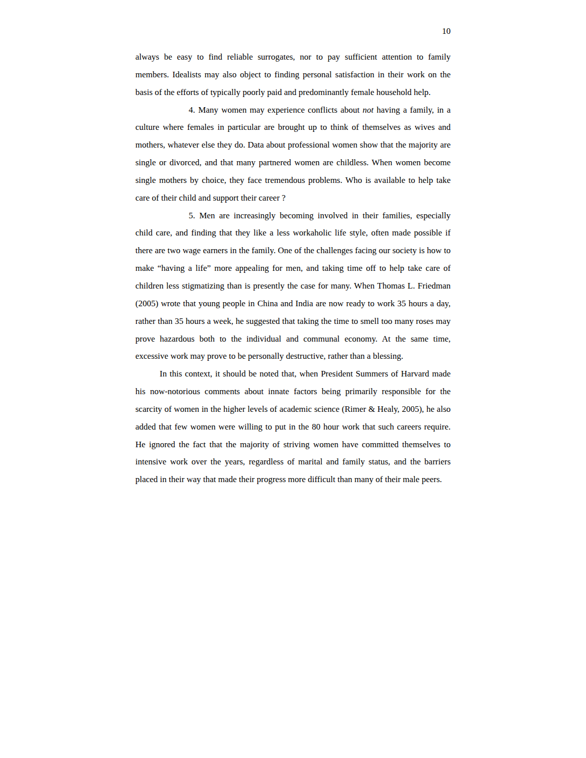10
always be easy to find reliable surrogates, nor to pay sufficient attention to family members. Idealists may also object to finding personal satisfaction in their work on the basis of the efforts of typically poorly paid and predominantly female household help.
4. Many women may experience conflicts about not having a family, in a culture where females in particular are brought up to think of themselves as wives and mothers, whatever else they do. Data about professional women show that the majority are single or divorced, and that many partnered women are childless. When women become single mothers by choice, they face tremendous problems. Who is available to help take care of their child and support their career ?
5. Men are increasingly becoming involved in their families, especially child care, and finding that they like a less workaholic life style, often made possible if there are two wage earners in the family. One of the challenges facing our society is how to make “having a life” more appealing for men, and taking time off to help take care of children less stigmatizing than is presently the case for many. When Thomas L. Friedman (2005) wrote that young people in China and India are now ready to work 35 hours a day, rather than 35 hours a week, he suggested that taking the time to smell too many roses may prove hazardous both to the individual and communal economy. At the same time, excessive work may prove to be personally destructive, rather than a blessing.
In this context, it should be noted that, when President Summers of Harvard made his now-notorious comments about innate factors being primarily responsible for the scarcity of women in the higher levels of academic science (Rimer & Healy, 2005), he also added that few women were willing to put in the 80 hour work that such careers require. He ignored the fact that the majority of striving women have committed themselves to intensive work over the years, regardless of marital and family status, and the barriers placed in their way that made their progress more difficult than many of their male peers.